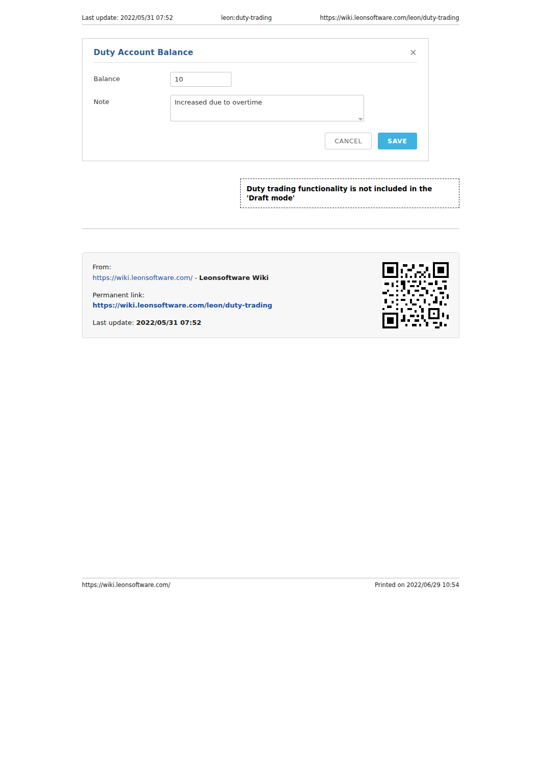Last update: 2022/05/31 07:52
leon:duty-trading
https://wiki.leonsoftware.com/leon/duty-trading
Duty Account Balance
✕
Balance
10
Note
Increased due to overtime ◢
CANCEL
SAVE
Duty trading functionality is not included in the 'Draft mode'
From: https://wiki.leonsoftware.com/ - Leonsoftware Wiki
Permanent link: https://wiki.leonsoftware.com/leon/duty-trading
Last update: 2022/05/31 07:52
https://wiki.leonsoftware.com/
Printed on 2022/06/29 10:54